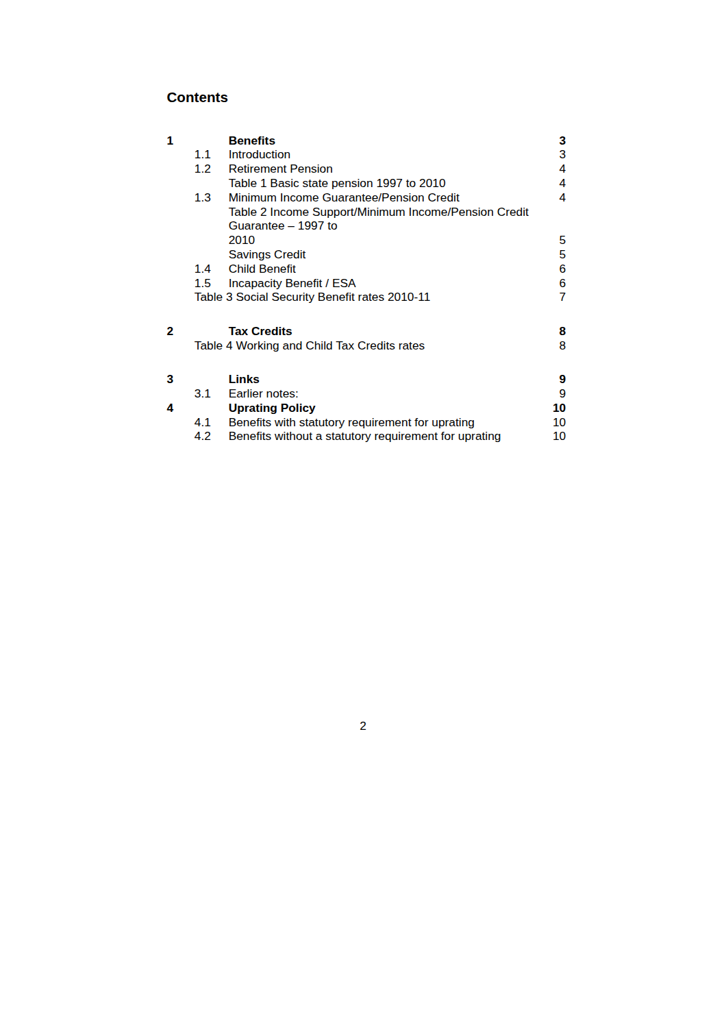Contents
| 1 | | Benefits | 3 |
| | 1.1 | Introduction | 3 |
| | 1.2 | Retirement Pension | 4 |
| | | Table 1 Basic state pension 1997 to 2010 | 4 |
| | 1.3 | Minimum Income Guarantee/Pension Credit | 4 |
| | | Table 2 Income Support/Minimum Income/Pension Credit Guarantee – 1997 to | |
| | | 2010 | 5 |
| | | Savings Credit | 5 |
| | 1.4 | Child Benefit | 6 |
| | 1.5 | Incapacity Benefit / ESA | 6 |
| | Table 3 Social Security Benefit rates 2010-11 | 7 |
| 2 | | Tax Credits | 8 |
| | Table 4 Working and Child Tax Credits rates | 8 |
| 3 | | Links | 9 |
| | 3.1 | Earlier notes: | 9 |
| 4 | | Uprating Policy | 10 |
| | 4.1 | Benefits with statutory requirement for uprating | 10 |
| | 4.2 | Benefits without a statutory requirement for uprating | 10 |
2